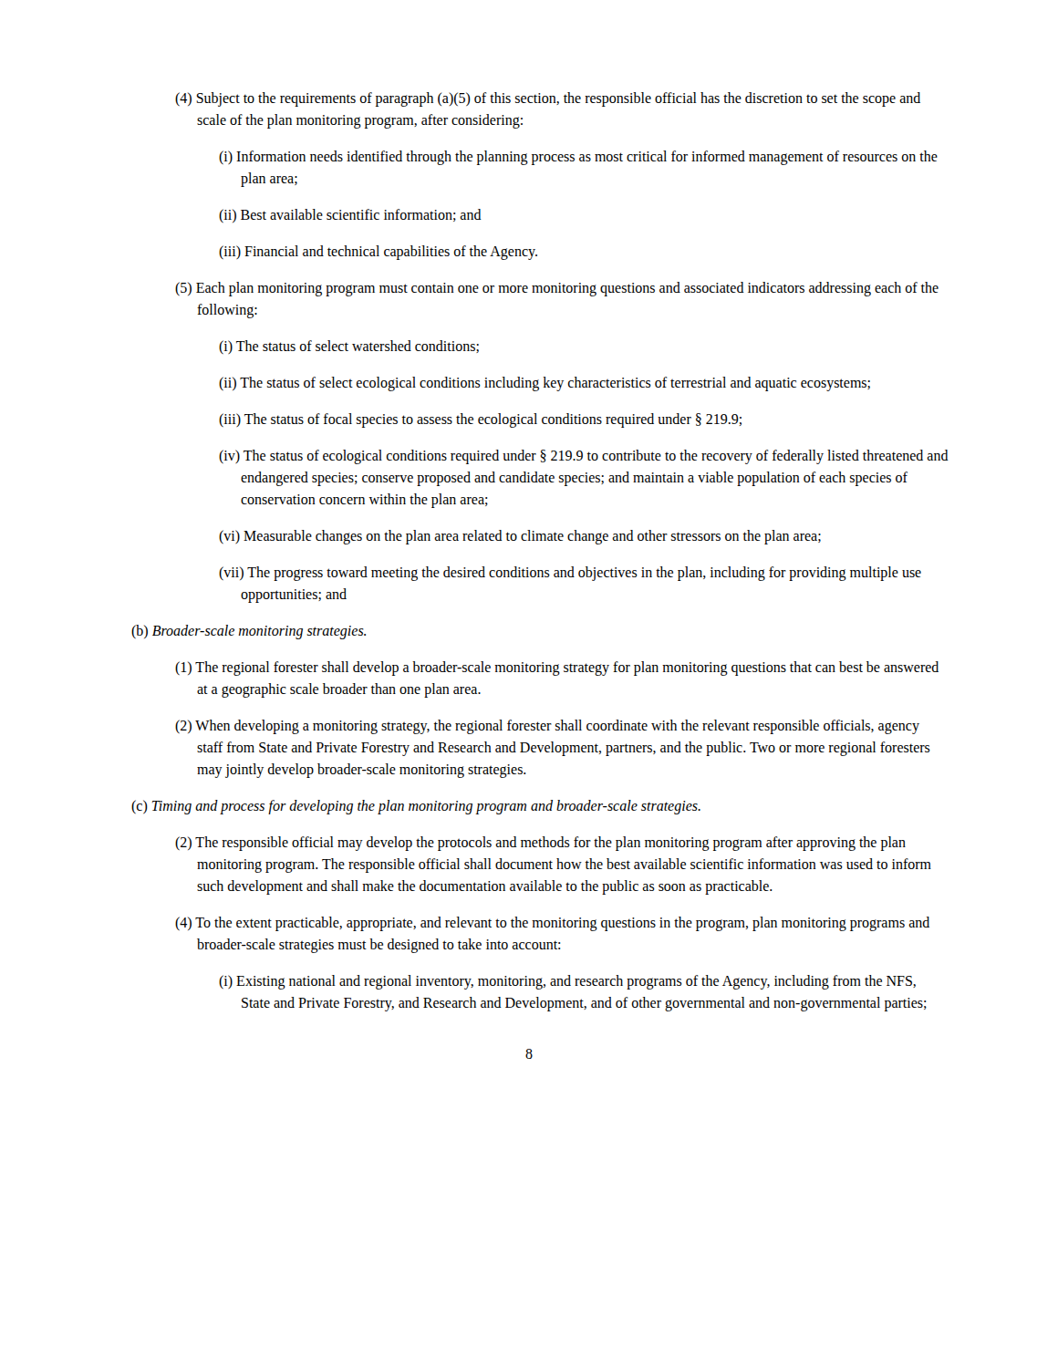(4) Subject to the requirements of paragraph (a)(5) of this section, the responsible official has the discretion to set the scope and scale of the plan monitoring program, after considering:
(i) Information needs identified through the planning process as most critical for informed management of resources on the plan area;
(ii) Best available scientific information; and
(iii) Financial and technical capabilities of the Agency.
(5) Each plan monitoring program must contain one or more monitoring questions and associated indicators addressing each of the following:
(i) The status of select watershed conditions;
(ii) The status of select ecological conditions including key characteristics of terrestrial and aquatic ecosystems;
(iii) The status of focal species to assess the ecological conditions required under § 219.9;
(iv) The status of ecological conditions required under § 219.9 to contribute to the recovery of federally listed threatened and endangered species; conserve proposed and candidate species; and maintain a viable population of each species of conservation concern within the plan area;
(vi) Measurable changes on the plan area related to climate change and other stressors on the plan area;
(vii) The progress toward meeting the desired conditions and objectives in the plan, including for providing multiple use opportunities; and
(b) Broader-scale monitoring strategies.
(1) The regional forester shall develop a broader-scale monitoring strategy for plan monitoring questions that can best be answered at a geographic scale broader than one plan area.
(2) When developing a monitoring strategy, the regional forester shall coordinate with the relevant responsible officials, agency staff from State and Private Forestry and Research and Development, partners, and the public. Two or more regional foresters may jointly develop broader-scale monitoring strategies.
(c) Timing and process for developing the plan monitoring program and broader-scale strategies.
(2) The responsible official may develop the protocols and methods for the plan monitoring program after approving the plan monitoring program. The responsible official shall document how the best available scientific information was used to inform such development and shall make the documentation available to the public as soon as practicable.
(4) To the extent practicable, appropriate, and relevant to the monitoring questions in the program, plan monitoring programs and broader-scale strategies must be designed to take into account:
(i) Existing national and regional inventory, monitoring, and research programs of the Agency, including from the NFS, State and Private Forestry, and Research and Development, and of other governmental and non-governmental parties;
8